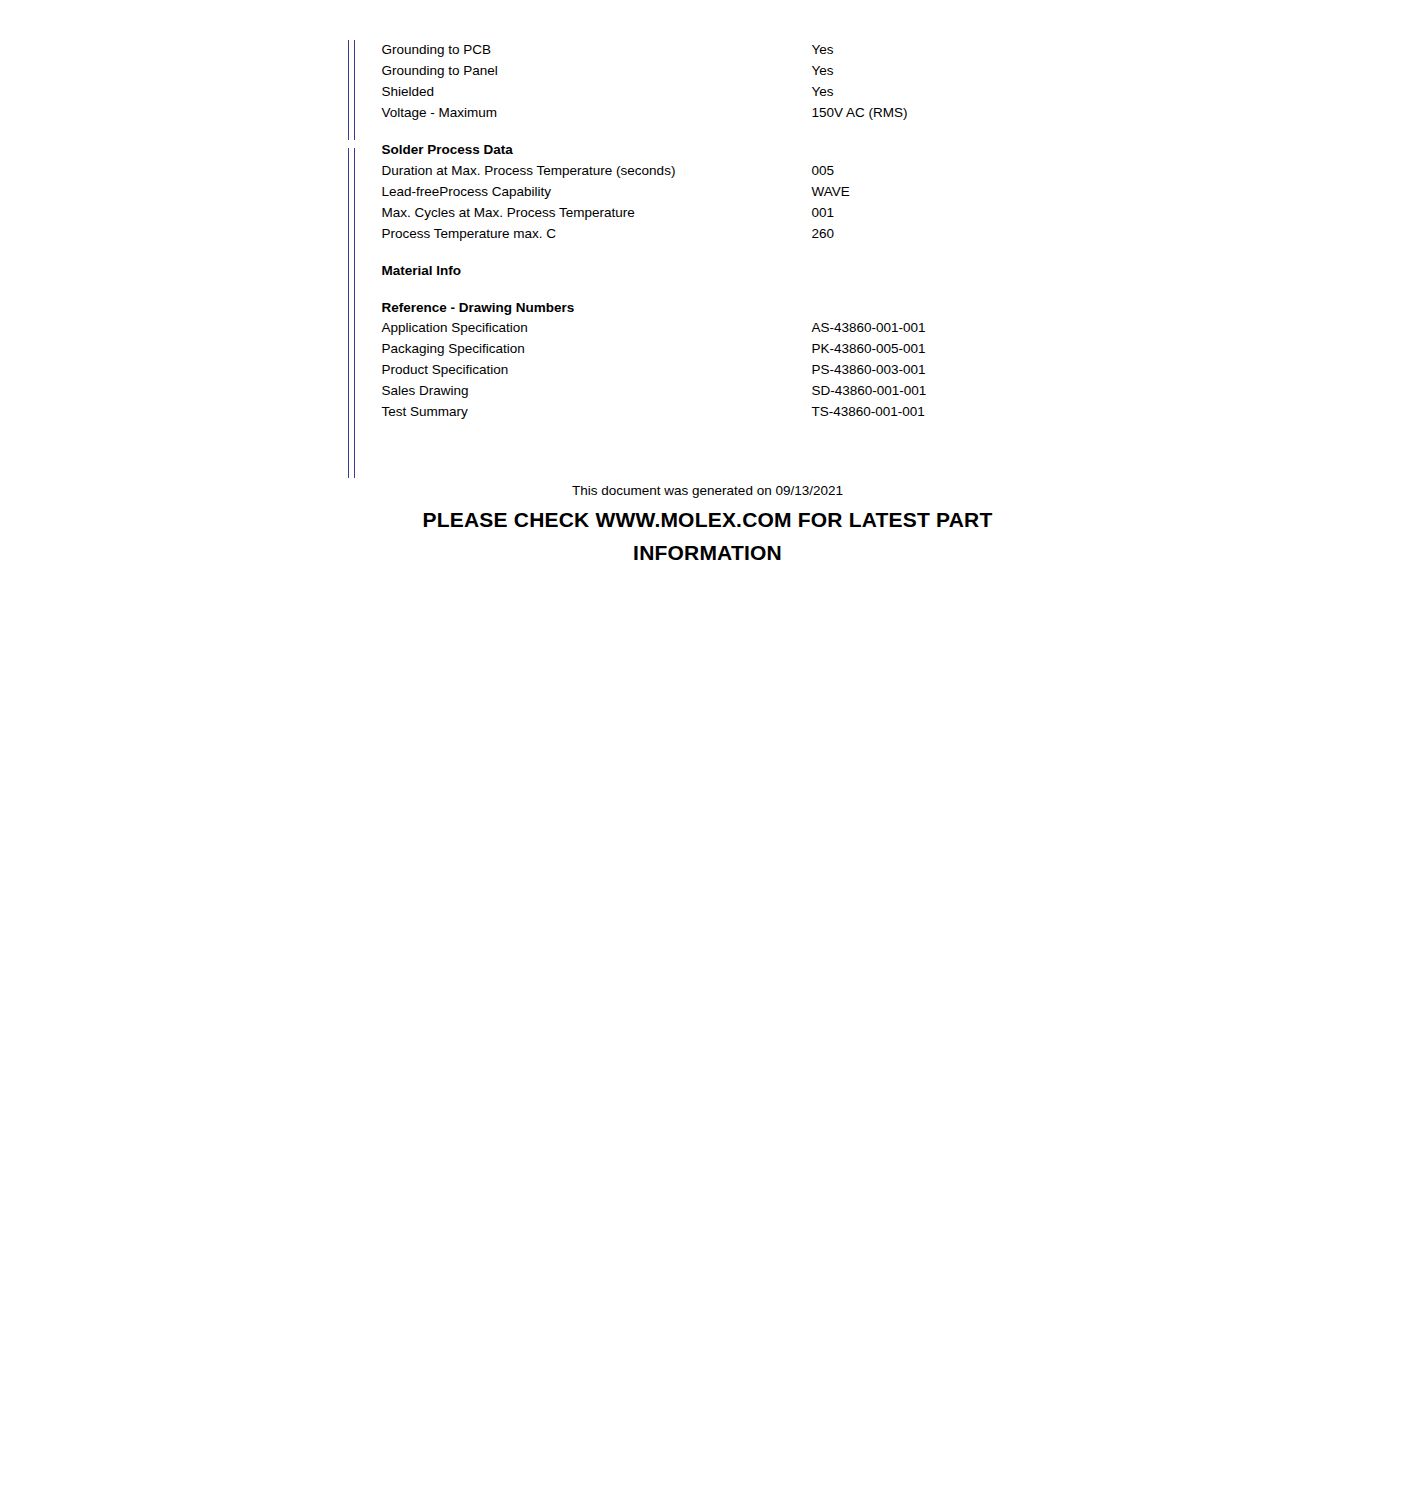| Grounding to PCB | Yes |
| Grounding to Panel | Yes |
| Shielded | Yes |
| Voltage - Maximum | 150V AC (RMS) |
Solder Process Data
| Duration at Max. Process Temperature (seconds) | 005 |
| Lead-freeProcess Capability | WAVE |
| Max. Cycles at Max. Process Temperature | 001 |
| Process Temperature max. C | 260 |
Material Info
Reference - Drawing Numbers
| Application Specification | AS-43860-001-001 |
| Packaging Specification | PK-43860-005-001 |
| Product Specification | PS-43860-003-001 |
| Sales Drawing | SD-43860-001-001 |
| Test Summary | TS-43860-001-001 |
This document was generated on 09/13/2021
PLEASE CHECK WWW.MOLEX.COM FOR LATEST PART INFORMATION